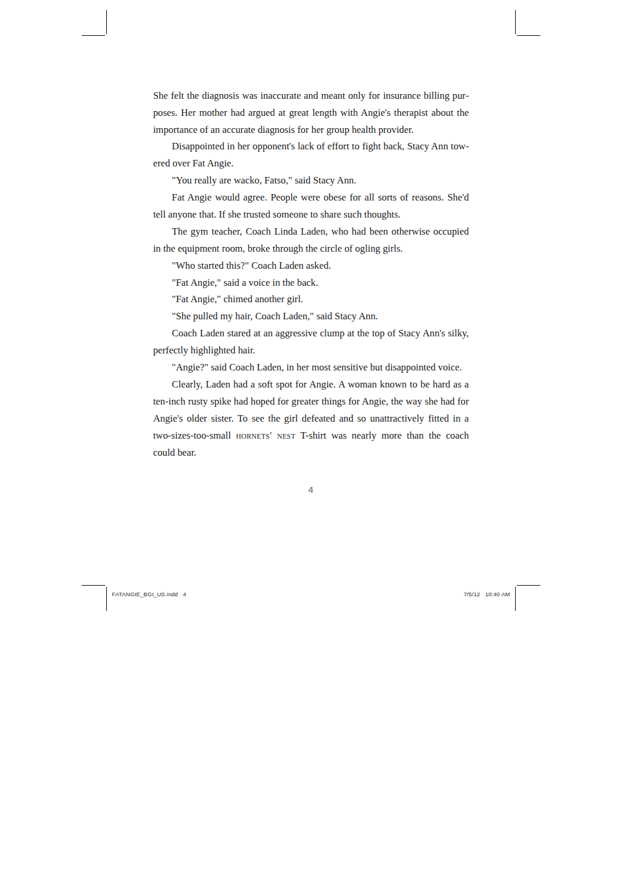She felt the diagnosis was inaccurate and meant only for insurance billing purposes. Her mother had argued at great length with Angie's therapist about the importance of an accurate diagnosis for her group health provider.
Disappointed in her opponent's lack of effort to fight back, Stacy Ann towered over Fat Angie.
"You really are wacko, Fatso," said Stacy Ann.
Fat Angie would agree. People were obese for all sorts of reasons. She'd tell anyone that. If she trusted someone to share such thoughts.
The gym teacher, Coach Linda Laden, who had been otherwise occupied in the equipment room, broke through the circle of ogling girls.
"Who started this?" Coach Laden asked.
"Fat Angie," said a voice in the back.
"Fat Angie," chimed another girl.
"She pulled my hair, Coach Laden," said Stacy Ann.
Coach Laden stared at an aggressive clump at the top of Stacy Ann's silky, perfectly highlighted hair.
"Angie?" said Coach Laden, in her most sensitive but disappointed voice.
Clearly, Laden had a soft spot for Angie. A woman known to be hard as a ten-inch rusty spike had hoped for greater things for Angie, the way she had for Angie's older sister. To see the girl defeated and so unattractively fitted in a two-sizes-too-small hornets' nest T-shirt was nearly more than the coach could bear.
4
FATANGIE_BGI_US.indd 4 7/5/12 10:40 AM